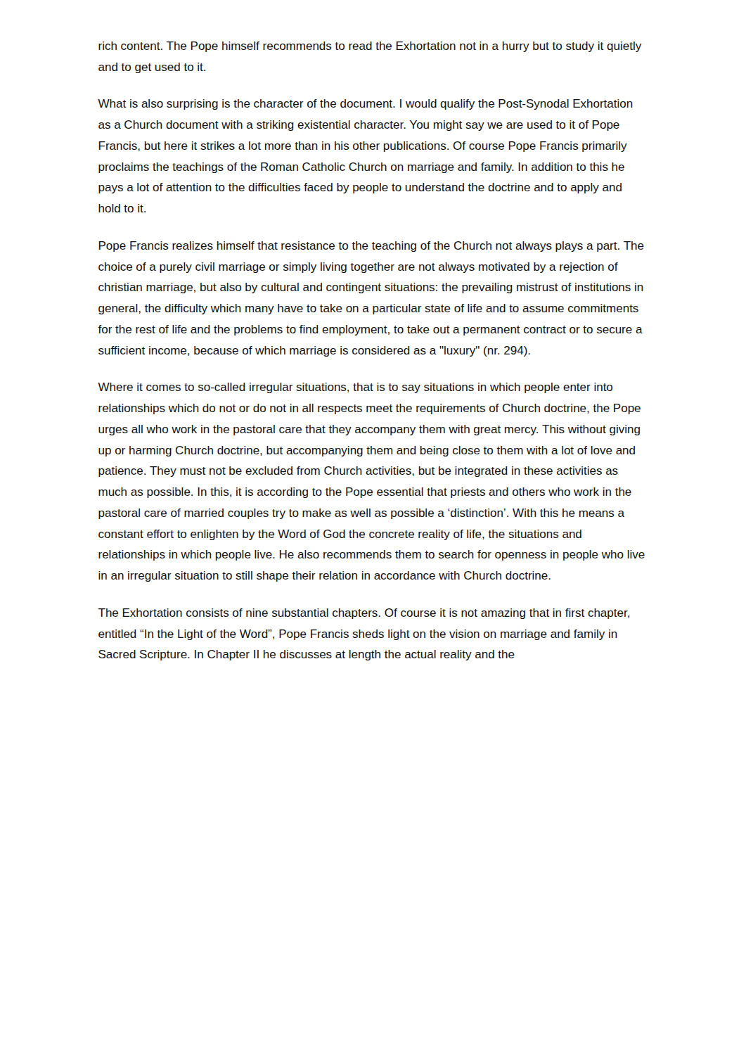rich content. The Pope himself recommends to read the Exhortation not in a hurry but to study it quietly and to get used to it.
What is also surprising is the character of the document. I would qualify the Post-Synodal Exhortation as a Church document with a striking existential character. You might say we are used to it of Pope Francis, but here it strikes a lot more than in his other publications. Of course Pope Francis primarily proclaims the teachings of the Roman Catholic Church on marriage and family. In addition to this he pays a lot of attention to the difficulties faced by people to understand the doctrine and to apply and hold to it.
Pope Francis realizes himself that resistance to the teaching of the Church not always plays a part. The choice of a purely civil marriage or simply living together are not always motivated by a rejection of christian marriage, but also by cultural and contingent situations: the prevailing mistrust of institutions in general, the difficulty which many have to take on a particular state of life and to assume commitments for the rest of life and the problems to find employment, to take out a permanent contract or to secure a sufficient income, because of which marriage is considered as a "luxury" (nr. 294).
Where it comes to so-called irregular situations, that is to say situations in which people enter into relationships which do not or do not in all respects meet the requirements of Church doctrine, the Pope urges all who work in the pastoral care that they accompany them with great mercy. This without giving up or harming Church doctrine, but accompanying them and being close to them with a lot of love and patience. They must not be excluded from Church activities, but be integrated in these activities as much as possible. In this, it is according to the Pope essential that priests and others who work in the pastoral care of married couples try to make as well as possible a ‘distinction’. With this he means a constant effort to enlighten by the Word of God the concrete reality of life, the situations and relationships in which people live. He also recommends them to search for openness in people who live in an irregular situation to still shape their relation in accordance with Church doctrine.
The Exhortation consists of nine substantial chapters. Of course it is not amazing that in first chapter, entitled “In the Light of the Word”, Pope Francis sheds light on the vision on marriage and family in Sacred Scripture. In Chapter II he discusses at length the actual reality and the